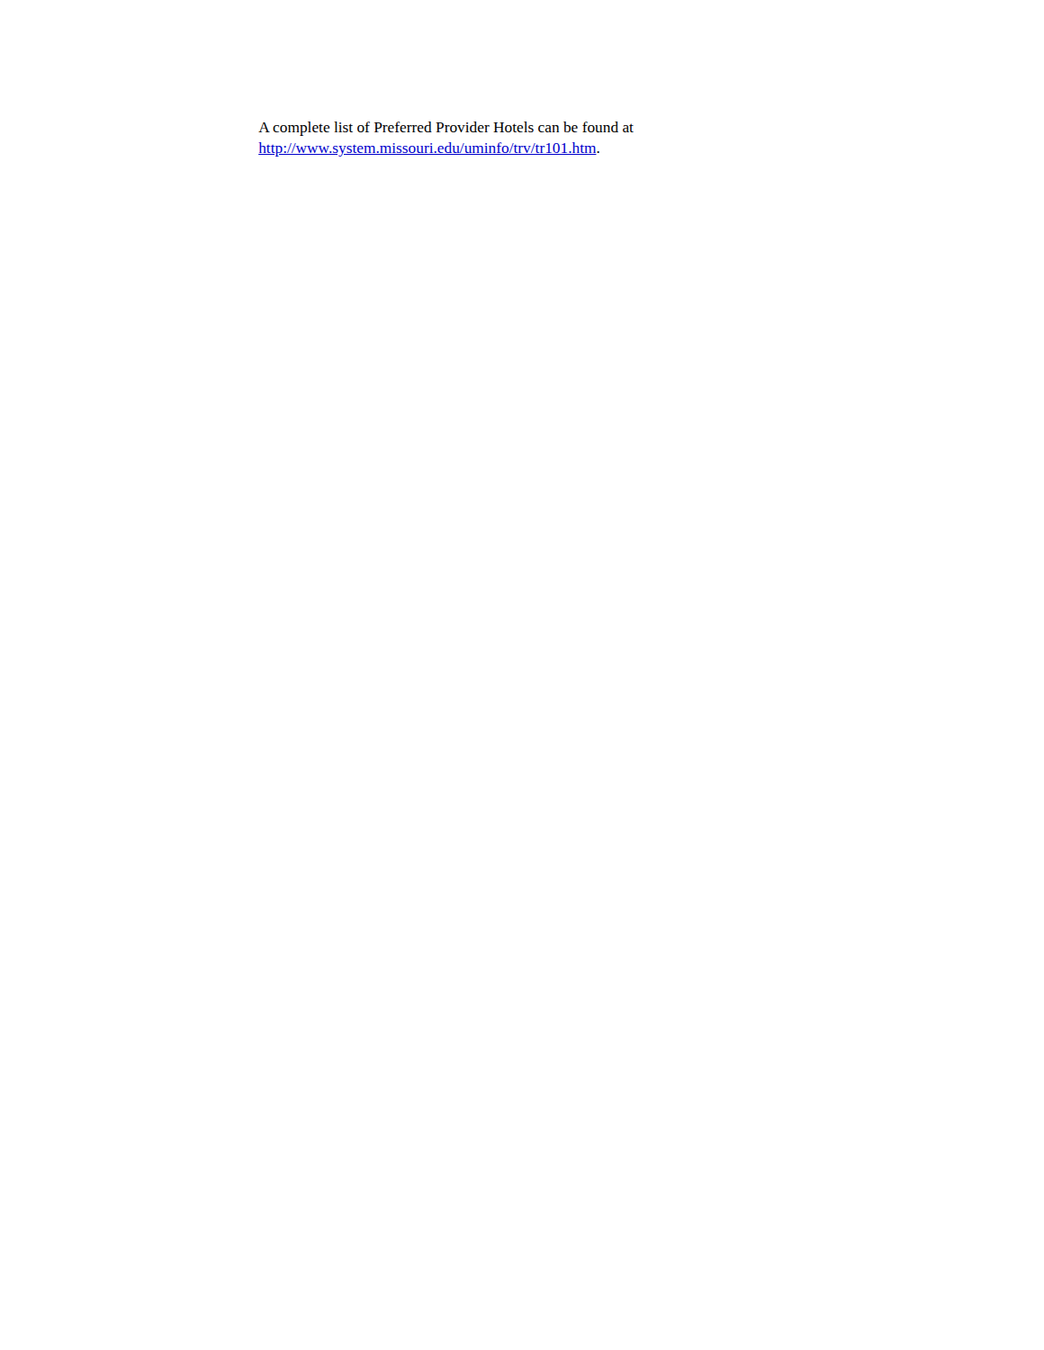A complete list of Preferred Provider Hotels can be found at
http://www.system.missouri.edu/uminfo/trv/tr101.htm.